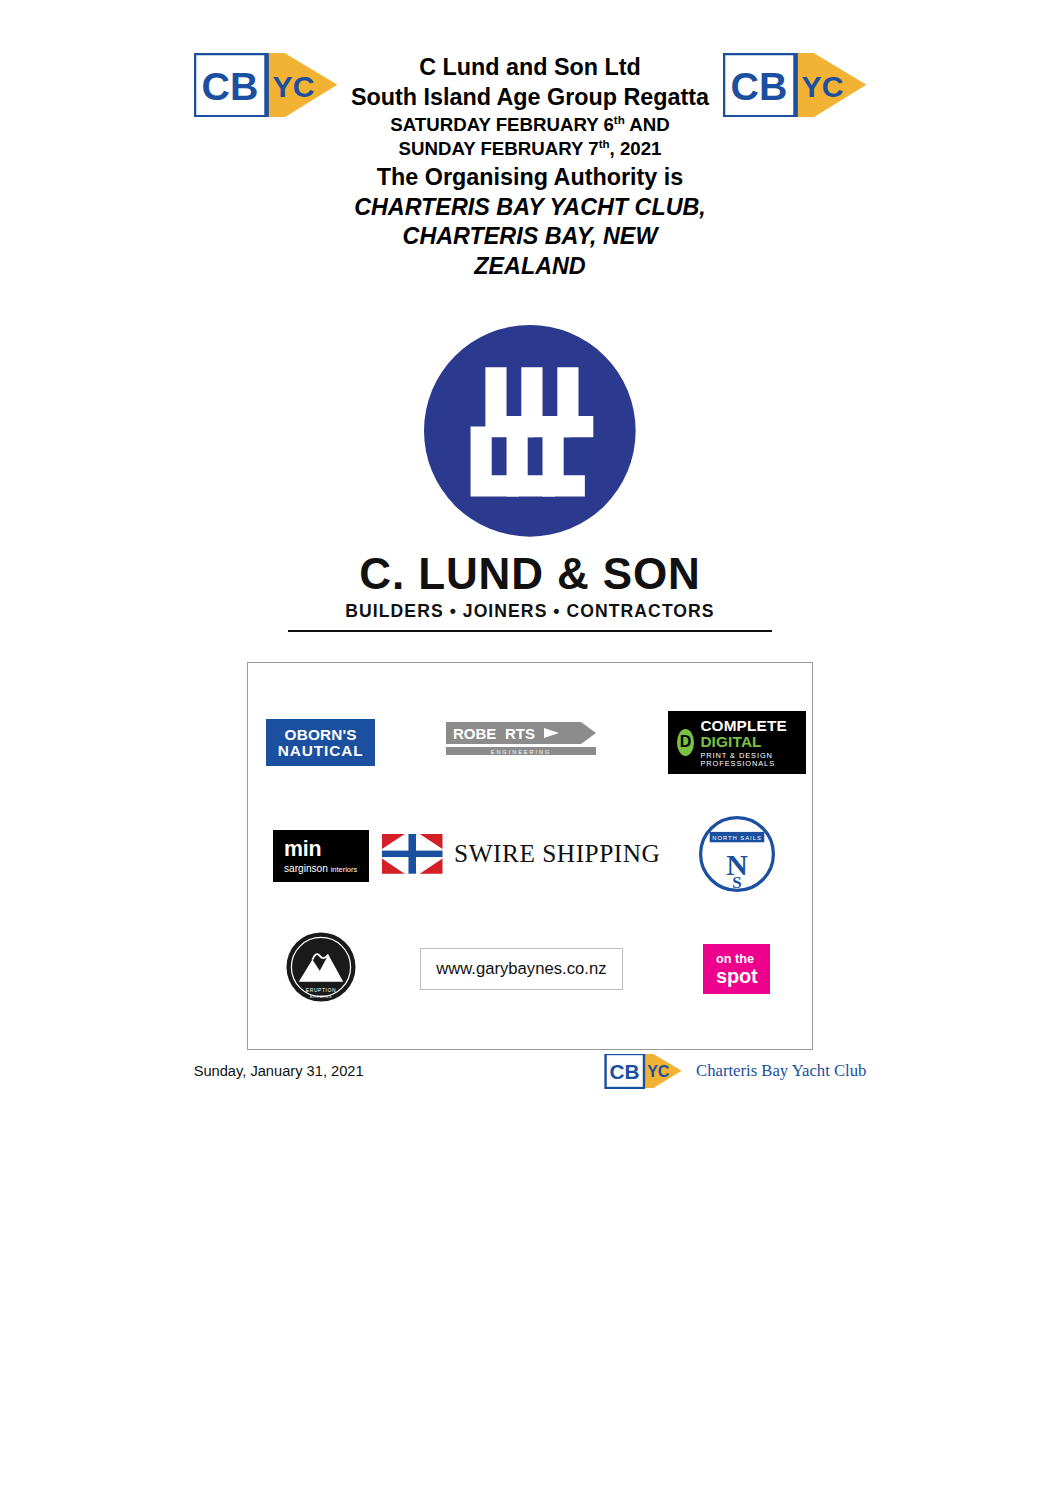CB YC
CB YC
C Lund and Son Ltd
South Island Age Group Regatta
SATURDAY FEBRUARY 6th AND
SUNDAY FEBRUARY 7th, 2021
The Organising Authority is CHARTERIS BAY YACHT CLUB,
CHARTERIS BAY, NEW ZEALAND
C. LUND & SON
BUILDERS • JOINERS • CONTRACTORS
| OBORN'S NAUTICAL | ROBE RTS ENGINEERING | D COMPLETE DIGITAL PRINT & DESIGN PROFESSIONALS |
| min sarginson interiors | SWIRE SHIPPING | NORTH SAILS N S |
| ERUPTION BREWING | www.garybaynes.co.nz | on the spot |
Sunday, January 31, 2021
CB YC
Charteris Bay Yacht Club